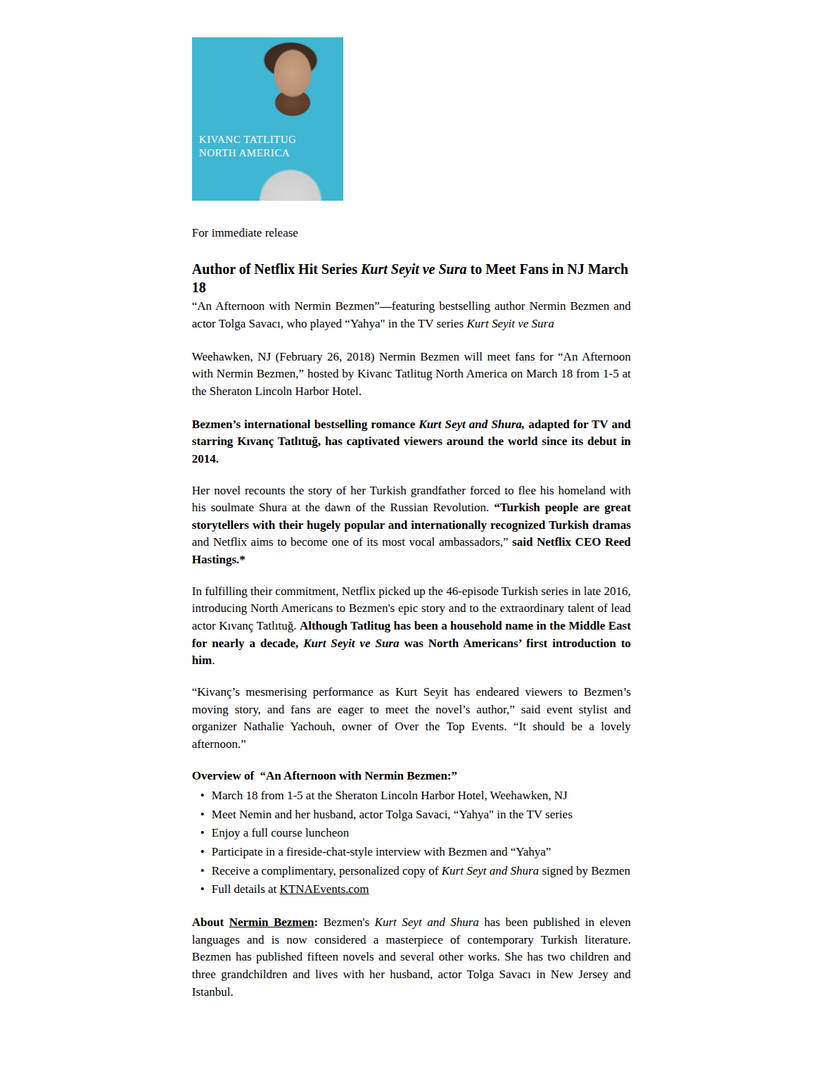Kivanc Tatlitug
North America
For immediate release
Author of Netflix Hit Series Kurt Seyit ve Sura to Meet Fans in NJ March 18
“An Afternoon with Nermin Bezmen”—featuring bestselling author Nermin Bezmen and actor Tolga Savacı, who played “Yahya" in the TV series Kurt Seyit ve Sura
Weehawken, NJ (February 26, 2018) Nermin Bezmen will meet fans for “An Afternoon with Nermin Bezmen,” hosted by Kivanc Tatlitug North America on March 18 from 1-5 at the Sheraton Lincoln Harbor Hotel.
Bezmen’s international bestselling romance Kurt Seyt and Shura, adapted for TV and starring Kıvanç Tatlıtuğ, has captivated viewers around the world since its debut in 2014.
Her novel recounts the story of her Turkish grandfather forced to flee his homeland with his soulmate Shura at the dawn of the Russian Revolution. “Turkish people are great storytellers with their hugely popular and internationally recognized Turkish dramas and Netflix aims to become one of its most vocal ambassadors,” said Netflix CEO Reed Hastings.*
In fulfilling their commitment, Netflix picked up the 46-episode Turkish series in late 2016, introducing North Americans to Bezmen's epic story and to the extraordinary talent of lead actor Kıvanç Tatlıtuğ. Although Tatlitug has been a household name in the Middle East for nearly a decade, Kurt Seyit ve Sura was North Americans’ first introduction to him.
“Kivanç’s mesmerising performance as Kurt Seyit has endeared viewers to Bezmen’s moving story, and fans are eager to meet the novel’s author,” said event stylist and organizer Nathalie Yachouh, owner of Over the Top Events. “It should be a lovely afternoon.”
Overview of “An Afternoon with Nermin Bezmen:”
March 18 from 1-5 at the Sheraton Lincoln Harbor Hotel, Weehawken, NJ
Meet Nemin and her husband, actor Tolga Savaci, “Yahya" in the TV series
Enjoy a full course luncheon
Participate in a fireside-chat-style interview with Bezmen and “Yahya”
Receive a complimentary, personalized copy of Kurt Seyt and Shura signed by Bezmen
Full details at KTNAEvents.com
About Nermin Bezmen: Bezmen's Kurt Seyt and Shura has been published in eleven languages and is now considered a masterpiece of contemporary Turkish literature. Bezmen has published fifteen novels and several other works. She has two children and three grandchildren and lives with her husband, actor Tolga Savacı in New Jersey and Istanbul.